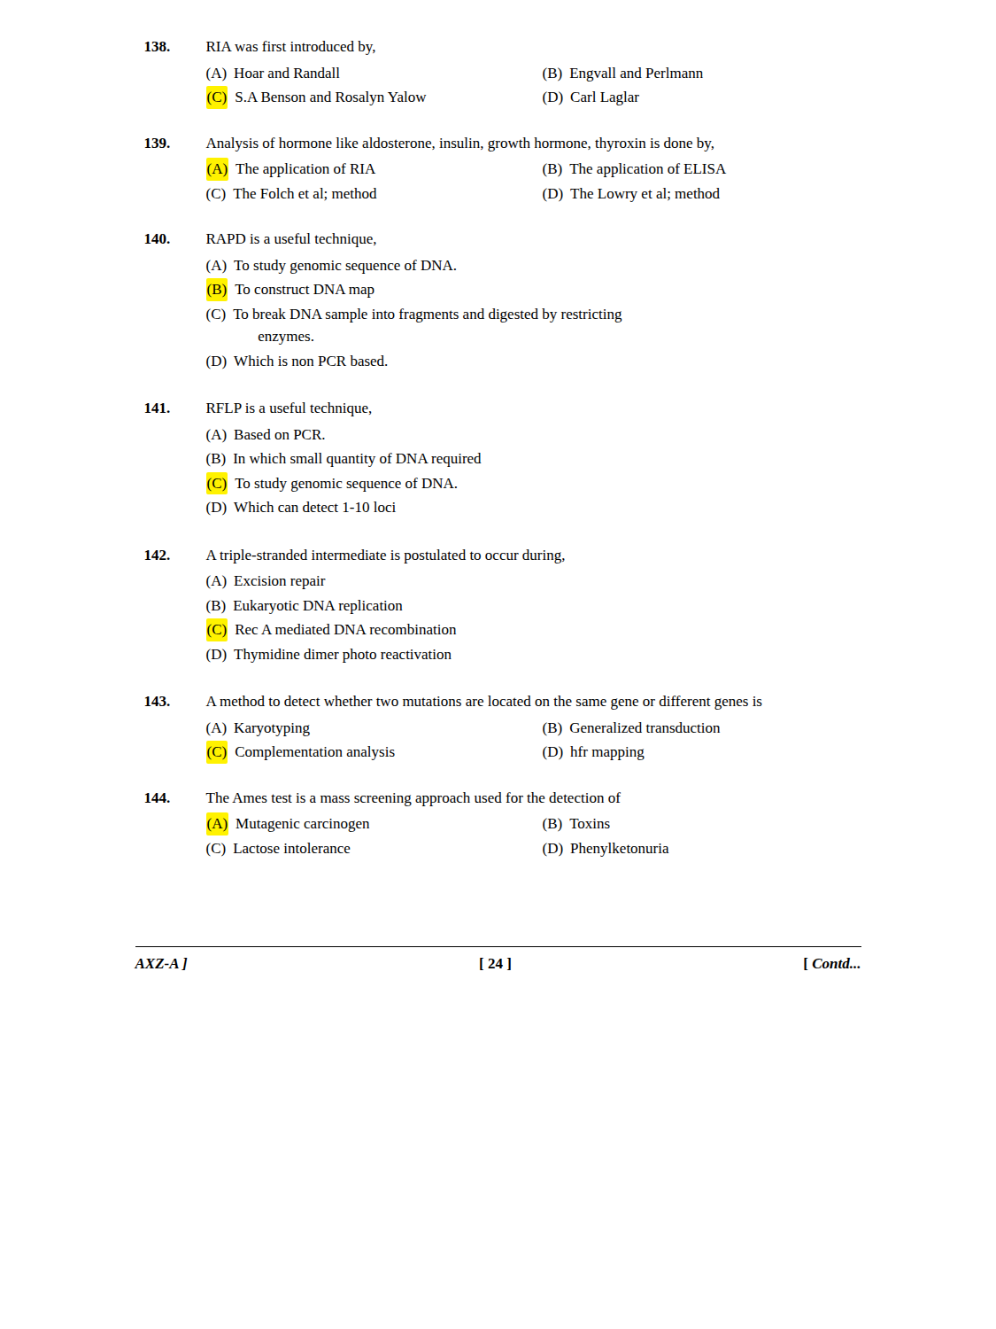138.
RIA was first introduced by,
(A) Hoar and Randall
(B) Engvall and Perlmann
(C) S.A Benson and Rosalyn Yalow
(D) Carl Laglar
139.
Analysis of hormone like aldosterone, insulin, growth hormone, thyroxin is done by,
(A) The application of RIA
(B) The application of ELISA
(C) The Folch et al; method
(D) The Lowry et al; method
140.
RAPD is a useful technique,
(A) To study genomic sequence of DNA.
(B) To construct DNA map
(C) To break DNA sample into fragments and digested by restricting
enzymes.
(D) Which is non PCR based.
141.
RFLP is a useful technique,
(A) Based on PCR.
(B) In which small quantity of DNA required
(C) To study genomic sequence of DNA.
(D) Which can detect 1-10 loci
142.
A triple-stranded intermediate is postulated to occur during,
(A) Excision repair
(B) Eukaryotic DNA replication
(C) Rec A mediated DNA recombination
(D) Thymidine dimer photo reactivation
143.
A method to detect whether two mutations are located on the same gene or different genes is
(A) Karyotyping
(B) Generalized transduction
(C) Complementation analysis
(D) hfr mapping
144.
The Ames test is a mass screening approach used for the detection of
(A) Mutagenic carcinogen
(B) Toxins
(C) Lactose intolerance
(D) Phenylketonuria
AXZ-A ]
[ 24 ]
[ Contd...